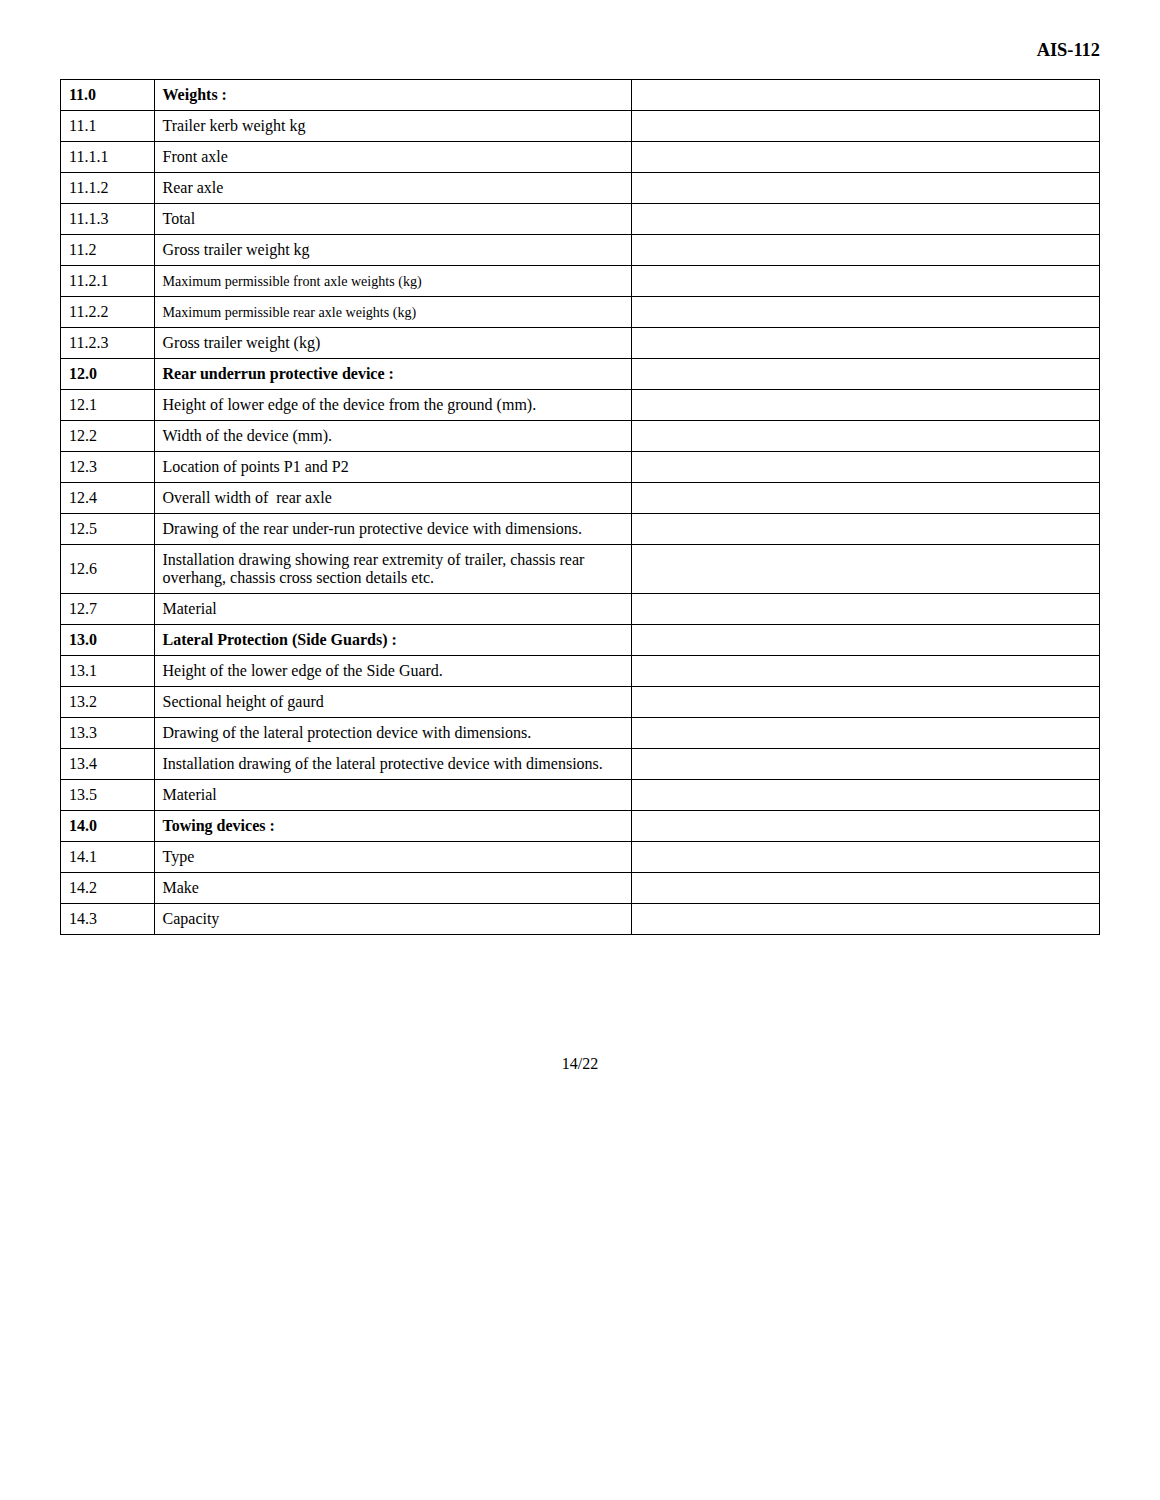AIS-112
| 11.0 | Weights : | |
| 11.1 | Trailer kerb weight kg | |
| 11.1.1 | Front axle | |
| 11.1.2 | Rear axle | |
| 11.1.3 | Total | |
| 11.2 | Gross trailer weight kg | |
| 11.2.1 | Maximum permissible front axle weights (kg) | |
| 11.2.2 | Maximum permissible rear axle weights (kg) | |
| 11.2.3 | Gross trailer weight (kg) | |
| 12.0 | Rear underrun protective device : | |
| 12.1 | Height of lower edge of the device from the ground (mm). | |
| 12.2 | Width of the device (mm). | |
| 12.3 | Location of points P1 and P2 | |
| 12.4 | Overall width of rear axle | |
| 12.5 | Drawing of the rear under-run protective device with dimensions. | |
| 12.6 | Installation drawing showing rear extremity of trailer, chassis rear overhang, chassis cross section details etc. | |
| 12.7 | Material | |
| 13.0 | Lateral Protection (Side Guards) : | |
| 13.1 | Height of the lower edge of the Side Guard. | |
| 13.2 | Sectional height of gaurd | |
| 13.3 | Drawing of the lateral protection device with dimensions. | |
| 13.4 | Installation drawing of the lateral protective device with dimensions. | |
| 13.5 | Material | |
| 14.0 | Towing devices : | |
| 14.1 | Type | |
| 14.2 | Make | |
| 14.3 | Capacity | |
14/22